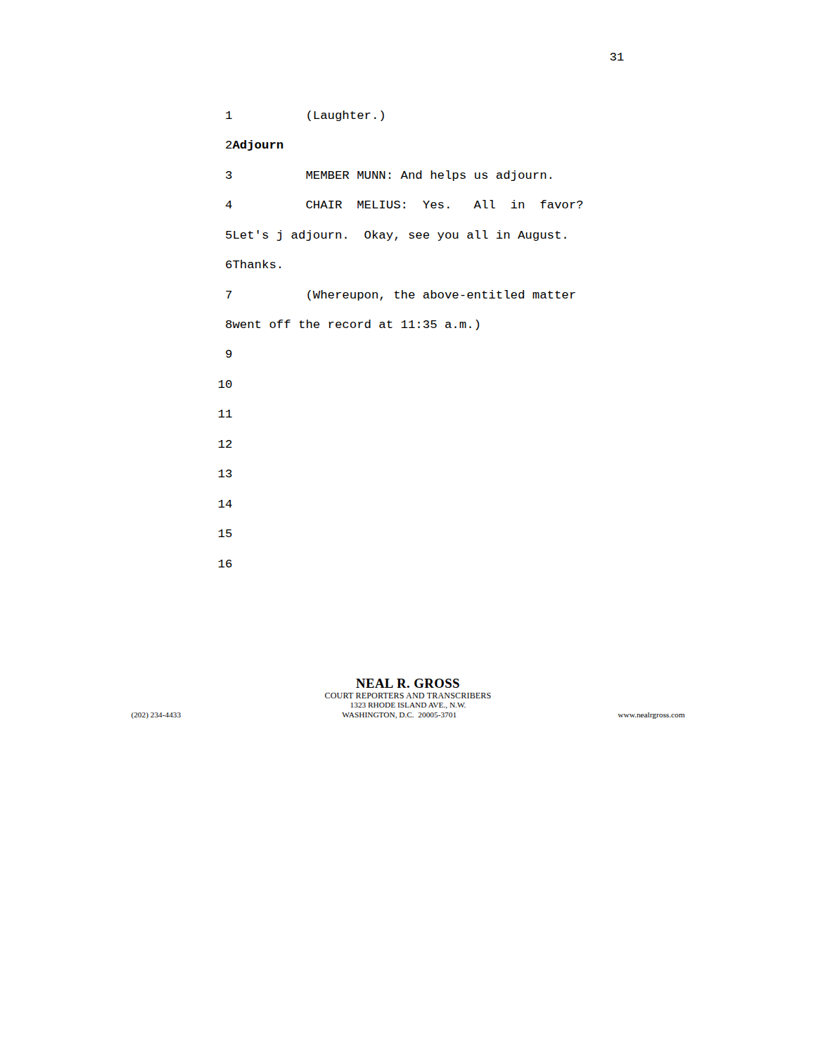31
| 1 | (Laughter.) |
| 2 | Adjourn |
| 3 | MEMBER MUNN: And helps us adjourn. |
| 4 | CHAIR MELIUS: Yes. All in favor? |
| 5 | Let's j adjourn. Okay, see you all in August. |
| 6 | Thanks. |
| 7 | (Whereupon, the above-entitled matter |
| 8 | went off the record at 11:35 a.m.) |
| 9 | |
| 10 | |
| 11 | |
| 12 | |
| 13 | |
| 14 | |
| 15 | |
| 16 | |
NEAL R. GROSS
COURT REPORTERS AND TRANSCRIBERS
1323 RHODE ISLAND AVE., N.W.
(202) 234-4433 WASHINGTON, D.C. 20005-3701 www.nealrgross.com